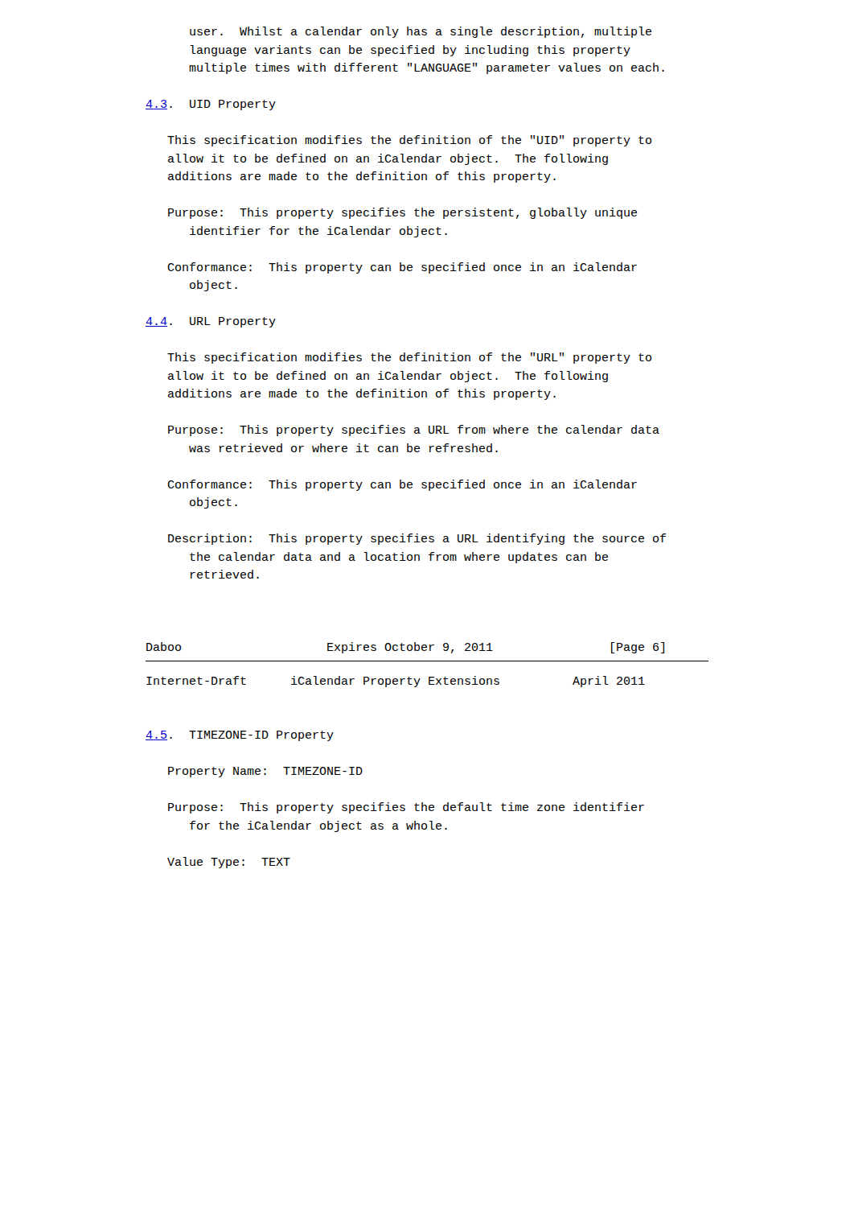user.  Whilst a calendar only has a single description, multiple
      language variants can be specified by including this property
      multiple times with different "LANGUAGE" parameter values on each.

4.3.  UID Property

   This specification modifies the definition of the "UID" property to
   allow it to be defined on an iCalendar object.  The following
   additions are made to the definition of this property.

   Purpose:  This property specifies the persistent, globally unique
      identifier for the iCalendar object.

   Conformance:  This property can be specified once in an iCalendar
      object.

4.4.  URL Property

   This specification modifies the definition of the "URL" property to
   allow it to be defined on an iCalendar object.  The following
   additions are made to the definition of this property.

   Purpose:  This property specifies a URL from where the calendar data
      was retrieved or where it can be refreshed.

   Conformance:  This property can be specified once in an iCalendar
      object.

   Description:  This property specifies a URL identifying the source of
      the calendar data and a location from where updates can be
      retrieved.



Daboo                    Expires October 9, 2011                [Page 6]
Internet-Draft      iCalendar Property Extensions          April 2011


4.5.  TIMEZONE-ID Property

   Property Name:  TIMEZONE-ID

   Purpose:  This property specifies the default time zone identifier
      for the iCalendar object as a whole.

   Value Type:  TEXT